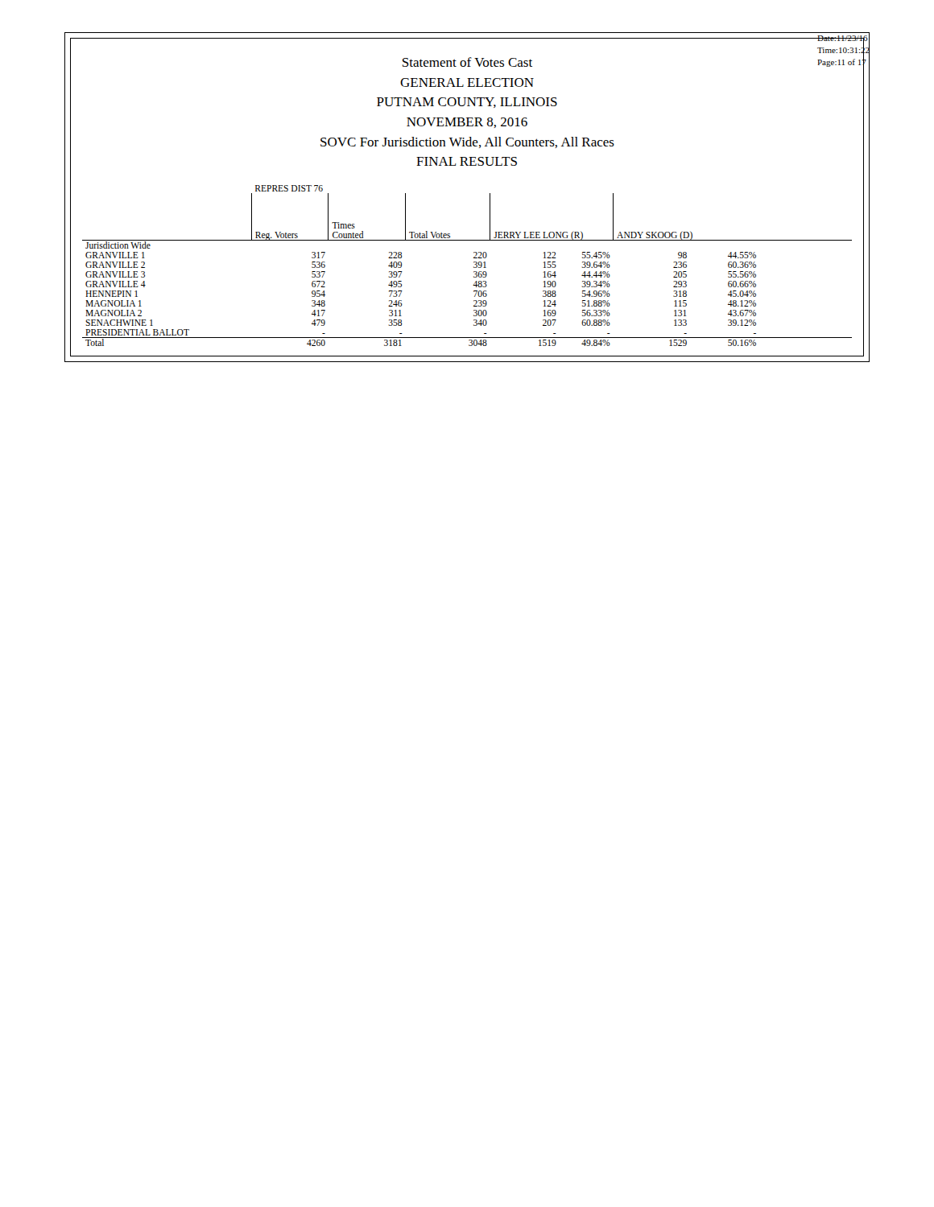Date:11/23/16
Time:10:31:22
Page:11 of 17
Statement of Votes Cast GENERAL ELECTION PUTNAM COUNTY, ILLINOIS NOVEMBER 8, 2016 SOVC For Jurisdiction Wide, All Counters, All Races FINAL RESULTS
| | REPRES DIST 76 |
| | Reg. Voters | Times Counted | Total Votes | JERRY LEE LONG (R) | ANDY SKOOG (D) | |
| Jurisdiction Wide |
| GRANVILLE 1 | 317 | 228 | 220 | 122 | 55.45% | 98 | 44.55% | |
| GRANVILLE 2 | 536 | 409 | 391 | 155 | 39.64% | 236 | 60.36% | |
| GRANVILLE 3 | 537 | 397 | 369 | 164 | 44.44% | 205 | 55.56% | |
| GRANVILLE 4 | 672 | 495 | 483 | 190 | 39.34% | 293 | 60.66% | |
| HENNEPIN 1 | 954 | 737 | 706 | 388 | 54.96% | 318 | 45.04% | |
| MAGNOLIA 1 | 348 | 246 | 239 | 124 | 51.88% | 115 | 48.12% | |
| MAGNOLIA 2 | 417 | 311 | 300 | 169 | 56.33% | 131 | 43.67% | |
| SENACHWINE 1 | 479 | 358 | 340 | 207 | 60.88% | 133 | 39.12% | |
| PRESIDENTIAL BALLOT | - | - | - | - | - | - | - | |
| Total | 4260 | 3181 | 3048 | 1519 | 49.84% | 1529 | 50.16% | |